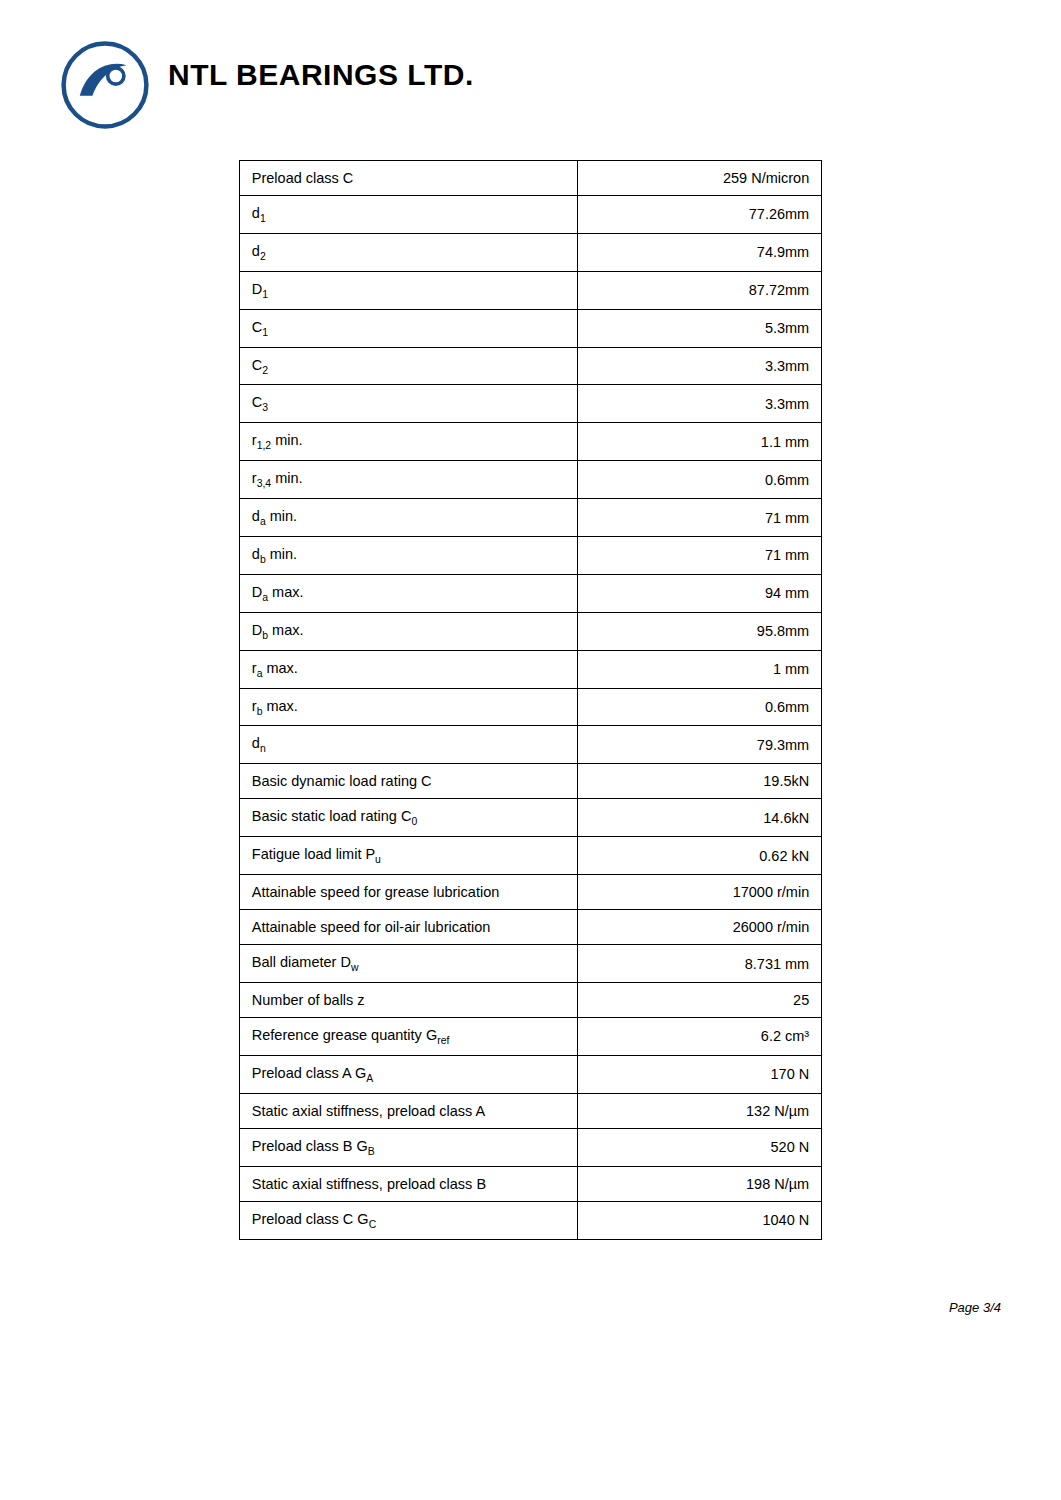NTL BEARINGS LTD.
| Preload class C | 259 N/micron |
| d 1 | 77.26mm |
| d 2 | 74.9mm |
| D 1 | 87.72mm |
| C 1 | 5.3mm |
| C 2 | 3.3mm |
| C 3 | 3.3mm |
| r 1,2 min. | 1.1 mm |
| r 3,4 min. | 0.6mm |
| d a min. | 71 mm |
| d b min. | 71 mm |
| D a max. | 94 mm |
| D b max. | 95.8mm |
| r a max. | 1 mm |
| r b max. | 0.6mm |
| d n | 79.3mm |
| Basic dynamic load rating C | 19.5kN |
| Basic static load rating C 0 | 14.6kN |
| Fatigue load limit P u | 0.62 kN |
| Attainable speed for grease lubrication | 17000 r/min |
| Attainable speed for oil-air lubrication | 26000 r/min |
| Ball diameter D w | 8.731 mm |
| Number of balls z | 25 |
| Reference grease quantity G ref | 6.2 cm³ |
| Preload class A G A | 170 N |
| Static axial stiffness, preload class A | 132 N/µm |
| Preload class B G B | 520 N |
| Static axial stiffness, preload class B | 198 N/µm |
| Preload class C G C | 1040 N |
Page 3/4